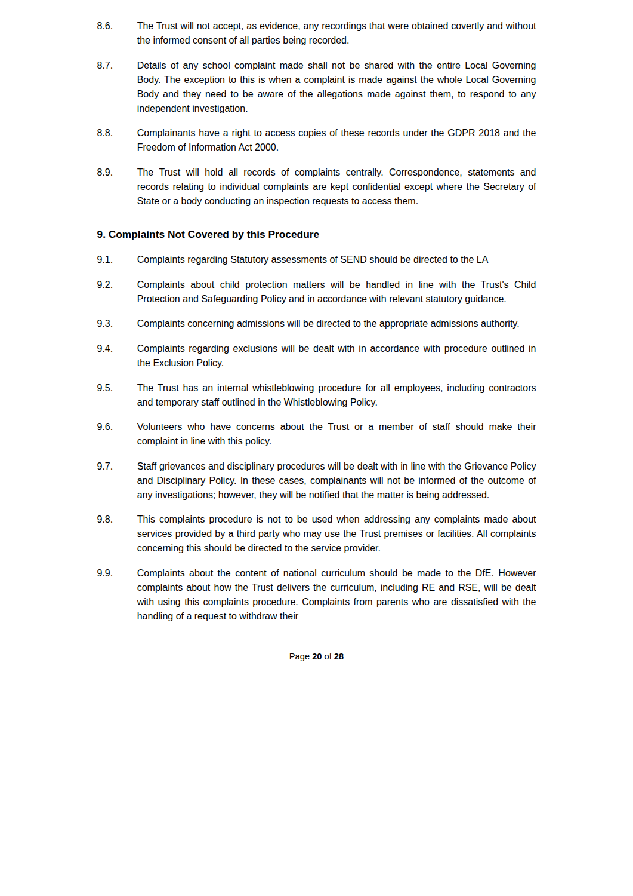8.6.
The Trust will not accept, as evidence, any recordings that were obtained covertly and without the informed consent of all parties being recorded.
8.7.
Details of any school complaint made shall not be shared with the entire Local Governing Body. The exception to this is when a complaint is made against the whole Local Governing Body and they need to be aware of the allegations made against them, to respond to any independent investigation.
8.8.
Complainants have a right to access copies of these records under the GDPR 2018 and the Freedom of Information Act 2000.
8.9.
The Trust will hold all records of complaints centrally. Correspondence, statements and records relating to individual complaints are kept confidential except where the Secretary of State or a body conducting an inspection requests to access them.
9. Complaints Not Covered by this Procedure
9.1.
Complaints regarding Statutory assessments of SEND should be directed to the LA
9.2.
Complaints about child protection matters will be handled in line with the Trust's Child Protection and Safeguarding Policy and in accordance with relevant statutory guidance.
9.3.
Complaints concerning admissions will be directed to the appropriate admissions authority.
9.4.
Complaints regarding exclusions will be dealt with in accordance with procedure outlined in the Exclusion Policy.
9.5.
The Trust has an internal whistleblowing procedure for all employees, including contractors and temporary staff outlined in the Whistleblowing Policy.
9.6.
Volunteers who have concerns about the Trust or a member of staff should make their complaint in line with this policy.
9.7.
Staff grievances and disciplinary procedures will be dealt with in line with the Grievance Policy and Disciplinary Policy. In these cases, complainants will not be informed of the outcome of any investigations; however, they will be notified that the matter is being addressed.
9.8.
This complaints procedure is not to be used when addressing any complaints made about services provided by a third party who may use the Trust premises or facilities. All complaints concerning this should be directed to the service provider.
9.9.
Complaints about the content of national curriculum should be made to the DfE. However complaints about how the Trust delivers the curriculum, including RE and RSE, will be dealt with using this complaints procedure. Complaints from parents who are dissatisfied with the handling of a request to withdraw their
Page 20 of 28